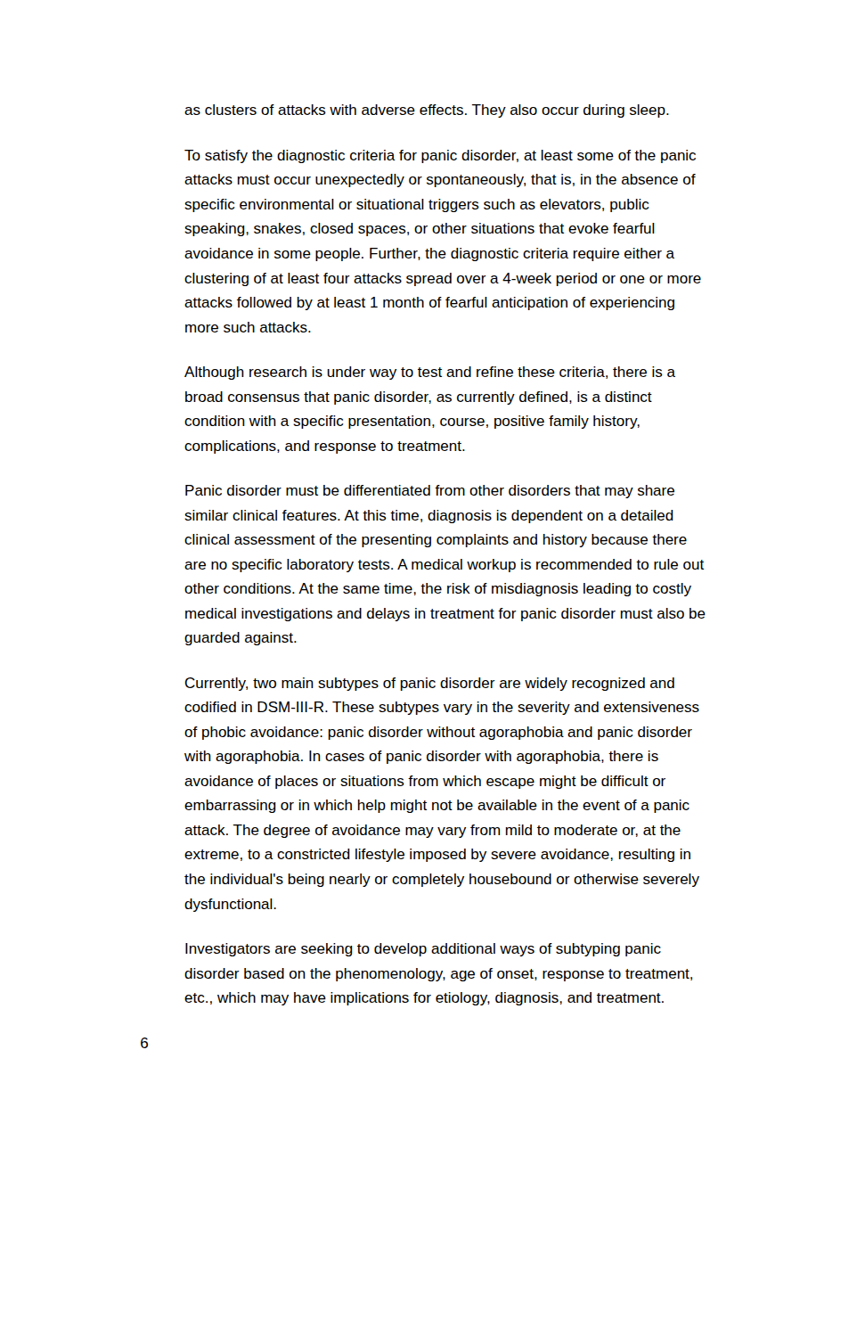as clusters of attacks with adverse effects. They also occur during sleep.
To satisfy the diagnostic criteria for panic disorder, at least some of the panic attacks must occur unexpectedly or spontaneously, that is, in the absence of specific environmental or situational triggers such as elevators, public speaking, snakes, closed spaces, or other situations that evoke fearful avoidance in some people. Further, the diagnostic criteria require either a clustering of at least four attacks spread over a 4-week period or one or more attacks followed by at least 1 month of fearful anticipation of experiencing more such attacks.
Although research is under way to test and refine these criteria, there is a broad consensus that panic disorder, as currently defined, is a distinct condition with a specific presentation, course, positive family history, complications, and response to treatment.
Panic disorder must be differentiated from other disorders that may share similar clinical features. At this time, diagnosis is dependent on a detailed clinical assessment of the presenting complaints and history because there are no specific laboratory tests. A medical workup is recommended to rule out other conditions. At the same time, the risk of misdiagnosis leading to costly medical investigations and delays in treatment for panic disorder must also be guarded against.
Currently, two main subtypes of panic disorder are widely recognized and codified in DSM-III-R. These subtypes vary in the severity and extensiveness of phobic avoidance: panic disorder without agoraphobia and panic disorder with agoraphobia. In cases of panic disorder with agoraphobia, there is avoidance of places or situations from which escape might be difficult or embarrassing or in which help might not be available in the event of a panic attack. The degree of avoidance may vary from mild to moderate or, at the extreme, to a constricted lifestyle imposed by severe avoidance, resulting in the individual's being nearly or completely housebound or otherwise severely dysfunctional.
Investigators are seeking to develop additional ways of subtyping panic disorder based on the phenomenology, age of onset, response to treatment, etc., which may have implications for etiology, diagnosis, and treatment.
6